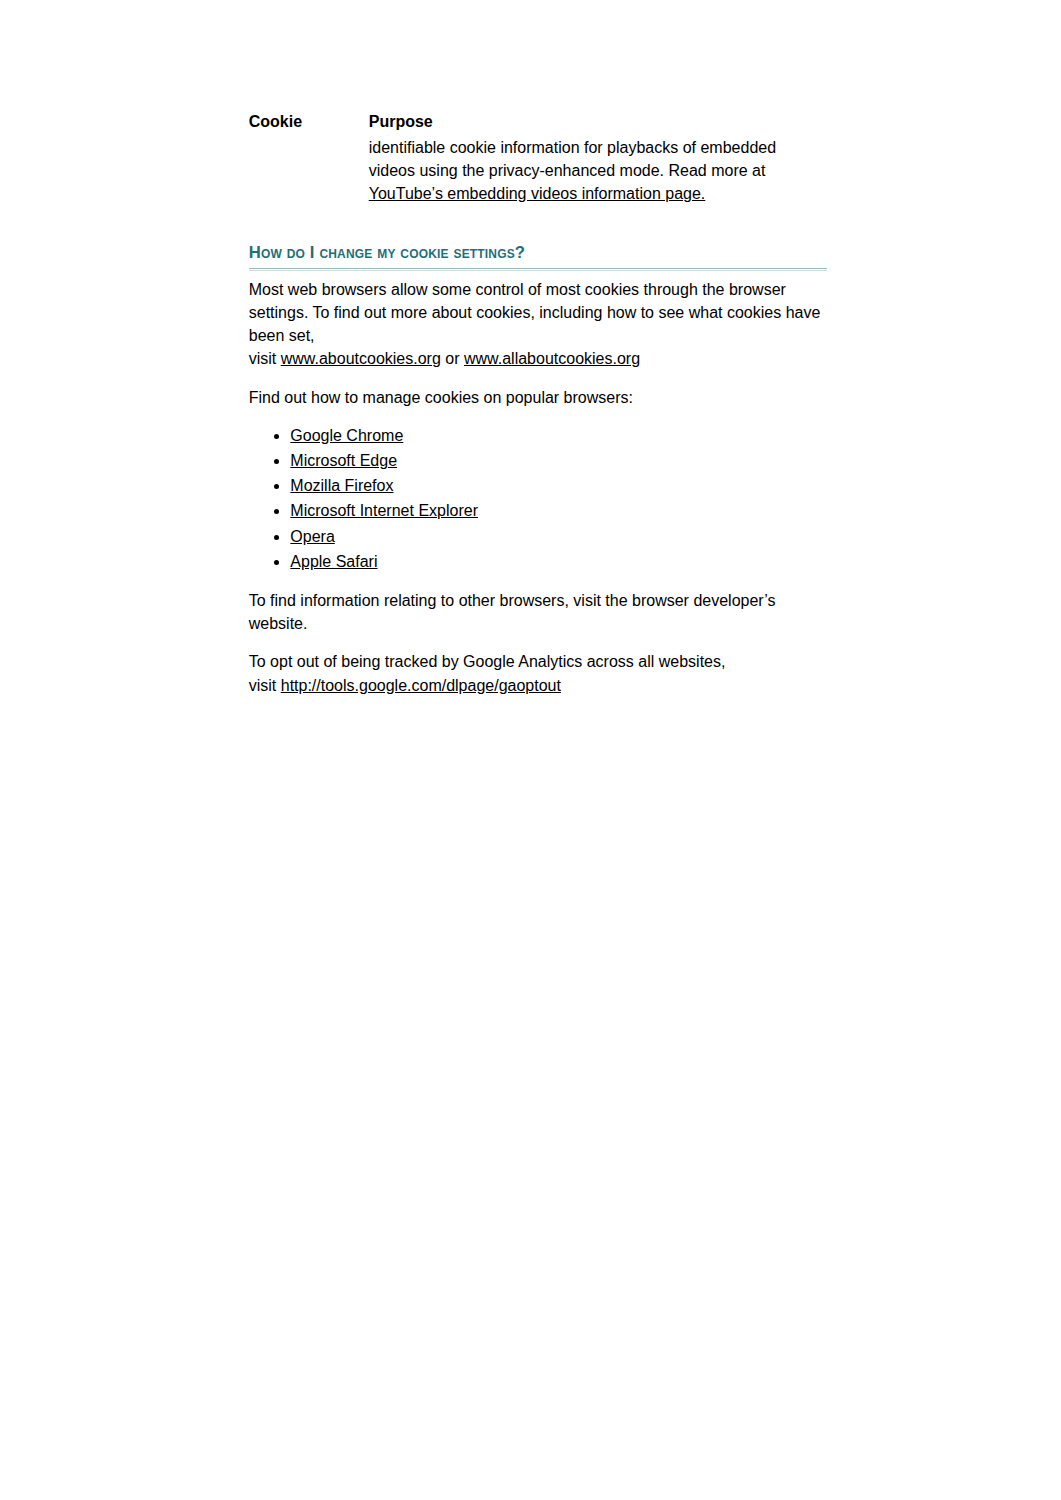| Cookie | Purpose |
| --- | --- |
| | identifiable cookie information for playbacks of embedded videos using the privacy-enhanced mode. Read more at YouTube’s embedding videos information page. |
How do I change my cookie settings?
Most web browsers allow some control of most cookies through the browser settings. To find out more about cookies, including how to see what cookies have been set,
visit www.aboutcookies.org or www.allaboutcookies.org
Find out how to manage cookies on popular browsers:
Google Chrome
Microsoft Edge
Mozilla Firefox
Microsoft Internet Explorer
Opera
Apple Safari
To find information relating to other browsers, visit the browser developer’s website.
To opt out of being tracked by Google Analytics across all websites,
visit http://tools.google.com/dlpage/gaoptout